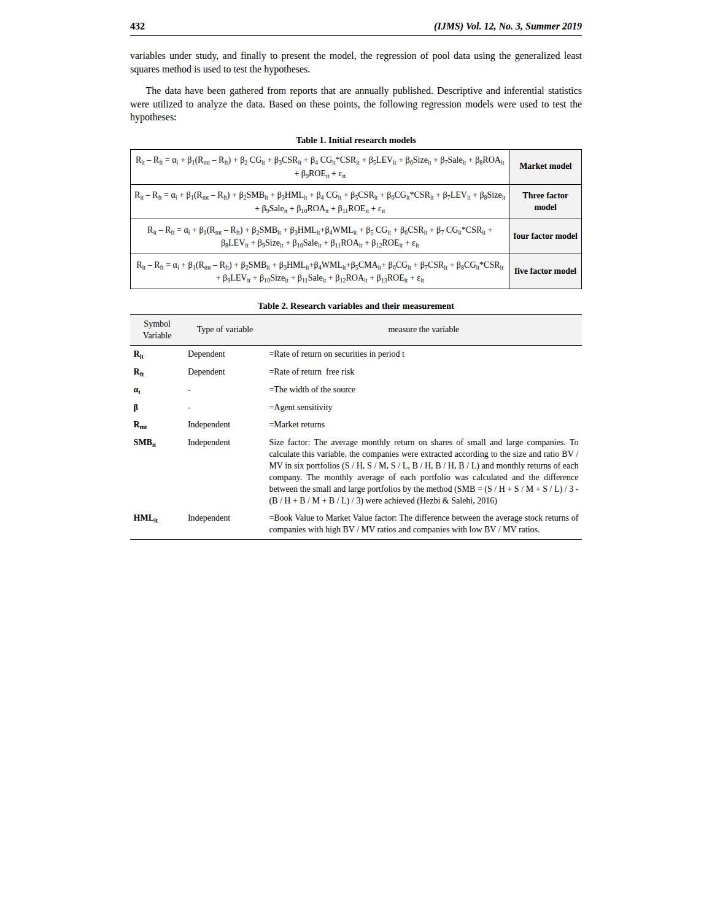432 (IJMS) Vol. 12, No. 3, Summer 2019
variables under study, and finally to present the model, the regression of pool data using the generalized least squares method is used to test the hypotheses.
The data have been gathered from reports that are annually published. Descriptive and inferential statistics were utilized to analyze the data. Based on these points, the following regression models were used to test the hypotheses:
Table 1. Initial research models
| R it – R ft = α i + β 1 (R mt – R ft ) + β 2 CG it + β 3 CSR it + β 4 CG it *CSR it + β 5 LEV it + β 6 Size it + β 7 Sale it + β 8 ROA it + β 9 ROE it + ε it | Market model |
| R it – R ft = α i + β 1 (R mt – R ft ) + β 2 SMB it + β 3 HML it + β 4 CG it + β 5 CSR it + β 6 CG it *CSR it + β 7 LEV it + β 8 Size it + β 9 Sale it + β 10 ROA it + β 11 ROE it + ε it | Three factor model |
| R it – R ft = α i + β 1 (R mt – R ft ) + β 2 SMB it + β 3 HML it +β 4 WML it + β 5 CG it + β 6 CSR it + β 7 CG it *CSR it + β 8 LEV it + β 9 Size it + β 10 Sale it + β 11 ROA it + β 12 ROE it + ε it | four factor model |
| R it – R ft = α i + β 1 (R mt – R ft ) + β 2 SMB it + β 3 HML it +β 4 WML it +β 5 CMA it + β 6 CG it + β 7 CSR it + β 8 CG it *CSR it + β 9 LEV it + β 10 Size it + β 11 Sale it + β 12 ROA it + β 13 ROE it + ε it | five factor model |
Table 2. Research variables and their measurement
| Symbol Variable | Type of variable | measure the variable |
| --- | --- | --- |
| R it | Dependent | =Rate of return on securities in period t |
| R ft | Dependent | =Rate of return free risk |
| α i | - | =The width of the source |
| β | - | =Agent sensitivity |
| R mt | Independent | =Market returns |
| SMB it | Independent | Size factor: The average monthly return on shares of small and large companies. To calculate this variable, the companies were extracted according to the size and ratio BV / MV in six portfolios (S / H, S / M, S / L, B / H, B / H, B / L) and monthly returns of each company. The monthly average of each portfolio was calculated and the difference between the small and large portfolios by the method (SMB = (S / H + S / M + S / L) / 3 - (B / H + B / M + B / L) / 3) were achieved (Hezbi & Salehi, 2016) |
| HML it | Independent | =Book Value to Market Value factor: The difference between the average stock returns of companies with high BV / MV ratios and companies with low BV / MV ratios. |